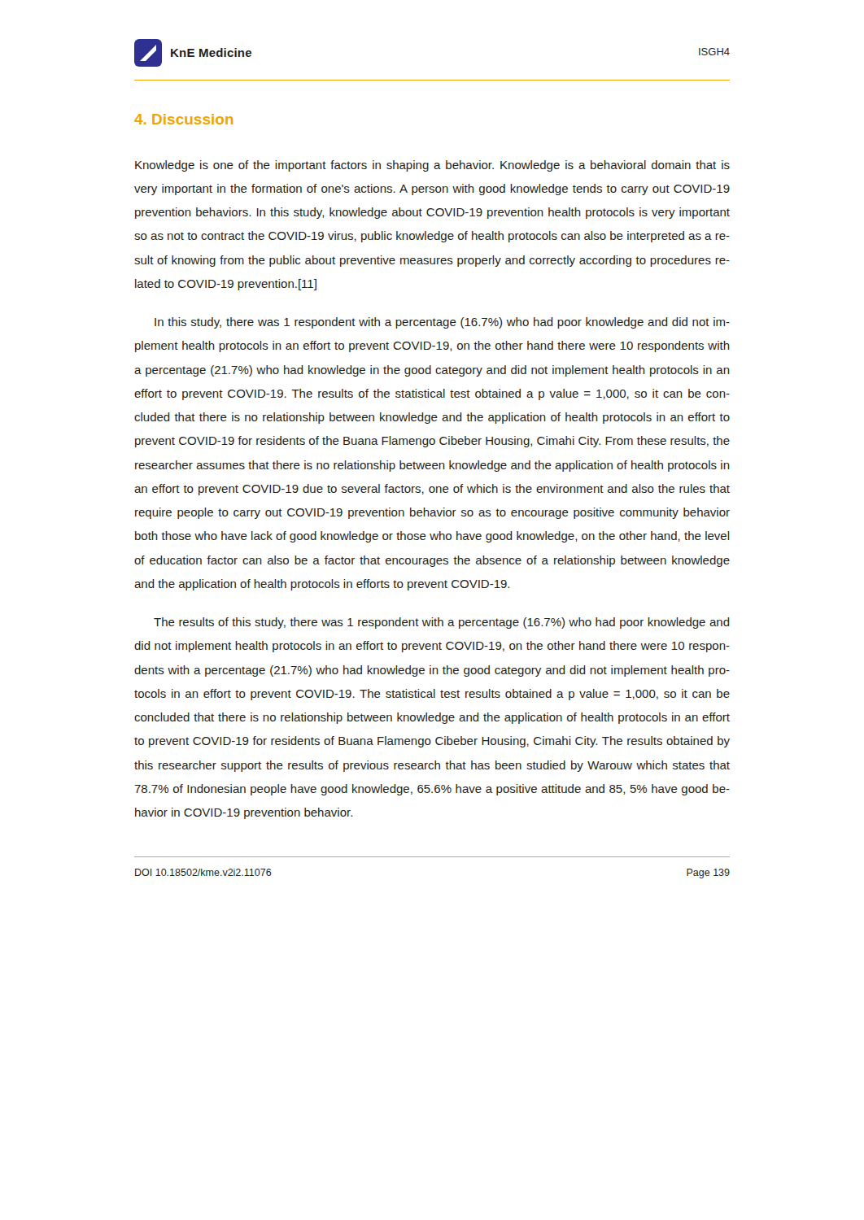KnE Medicine
ISGH4
4. Discussion
Knowledge is one of the important factors in shaping a behavior. Knowledge is a behavioral domain that is very important in the formation of one's actions. A person with good knowledge tends to carry out COVID-19 prevention behaviors. In this study, knowledge about COVID-19 prevention health protocols is very important so as not to contract the COVID-19 virus, public knowledge of health protocols can also be interpreted as a result of knowing from the public about preventive measures properly and correctly according to procedures related to COVID-19 prevention.[11]
In this study, there was 1 respondent with a percentage (16.7%) who had poor knowledge and did not implement health protocols in an effort to prevent COVID-19, on the other hand there were 10 respondents with a percentage (21.7%) who had knowledge in the good category and did not implement health protocols in an effort to prevent COVID-19. The results of the statistical test obtained a p value = 1,000, so it can be concluded that there is no relationship between knowledge and the application of health protocols in an effort to prevent COVID-19 for residents of the Buana Flamengo Cibeber Housing, Cimahi City. From these results, the researcher assumes that there is no relationship between knowledge and the application of health protocols in an effort to prevent COVID-19 due to several factors, one of which is the environment and also the rules that require people to carry out COVID-19 prevention behavior so as to encourage positive community behavior both those who have lack of good knowledge or those who have good knowledge, on the other hand, the level of education factor can also be a factor that encourages the absence of a relationship between knowledge and the application of health protocols in efforts to prevent COVID-19.
The results of this study, there was 1 respondent with a percentage (16.7%) who had poor knowledge and did not implement health protocols in an effort to prevent COVID-19, on the other hand there were 10 respondents with a percentage (21.7%) who had knowledge in the good category and did not implement health protocols in an effort to prevent COVID-19. The statistical test results obtained a p value = 1,000, so it can be concluded that there is no relationship between knowledge and the application of health protocols in an effort to prevent COVID-19 for residents of Buana Flamengo Cibeber Housing, Cimahi City. The results obtained by this researcher support the results of previous research that has been studied by Warouw which states that 78.7% of Indonesian people have good knowledge, 65.6% have a positive attitude and 85, 5% have good behavior in COVID-19 prevention behavior.
DOI 10.18502/kme.v2i2.11076 Page 139